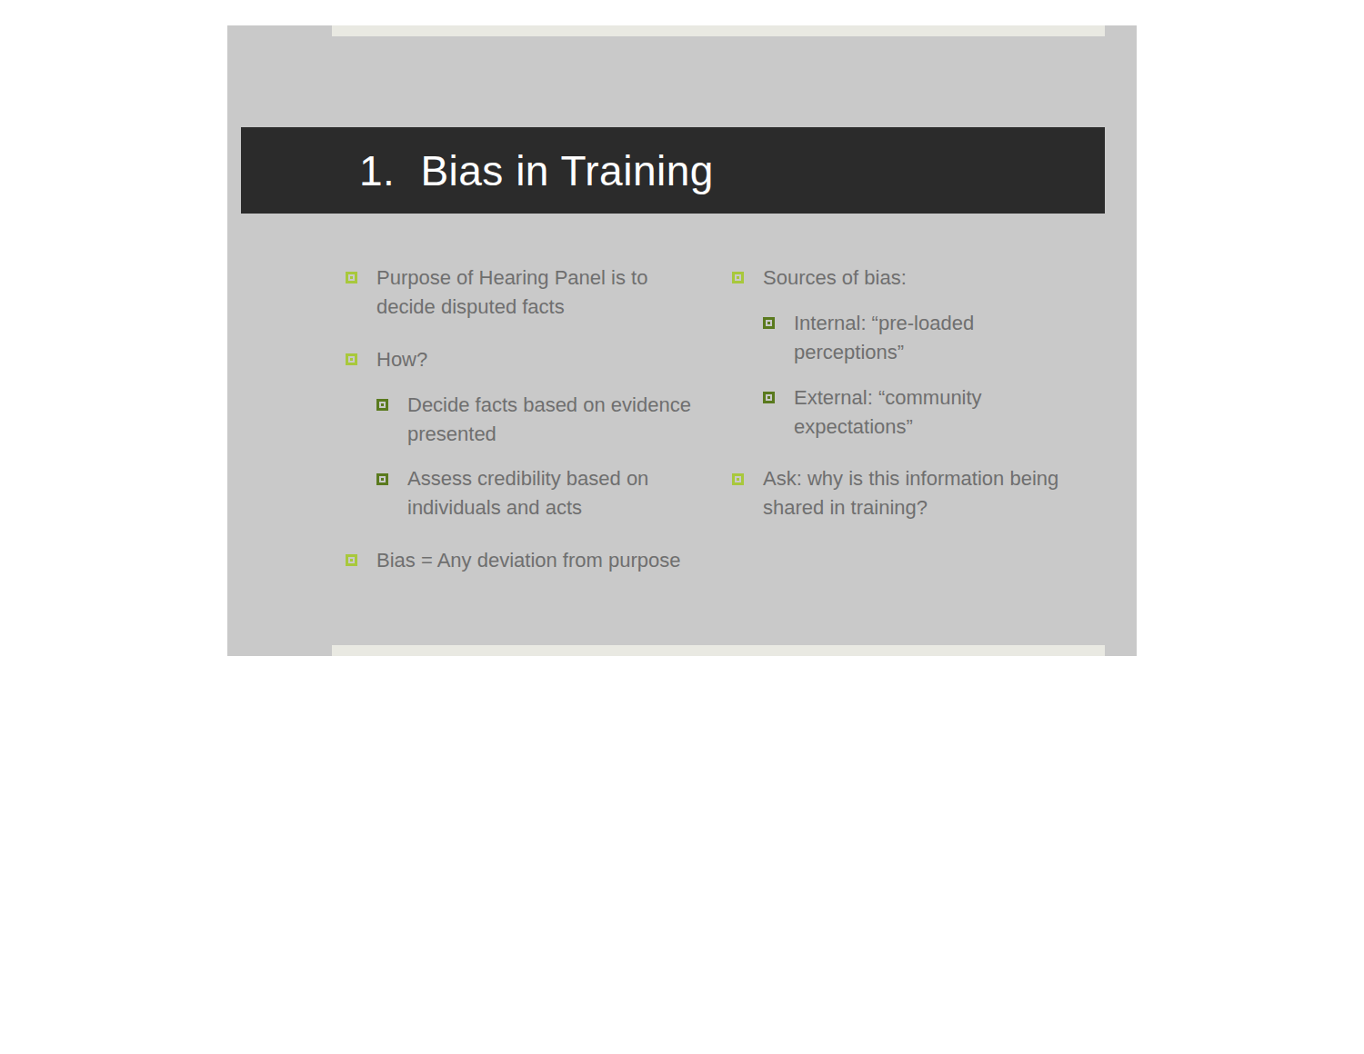1. Bias in Training
Purpose of Hearing Panel is to decide disputed facts
How?
Decide facts based on evidence presented
Assess credibility based on individuals and acts
Bias = Any deviation from purpose
Sources of bias:
Internal: “pre-loaded perceptions”
External: “community expectations”
Ask: why is this information being shared in training?